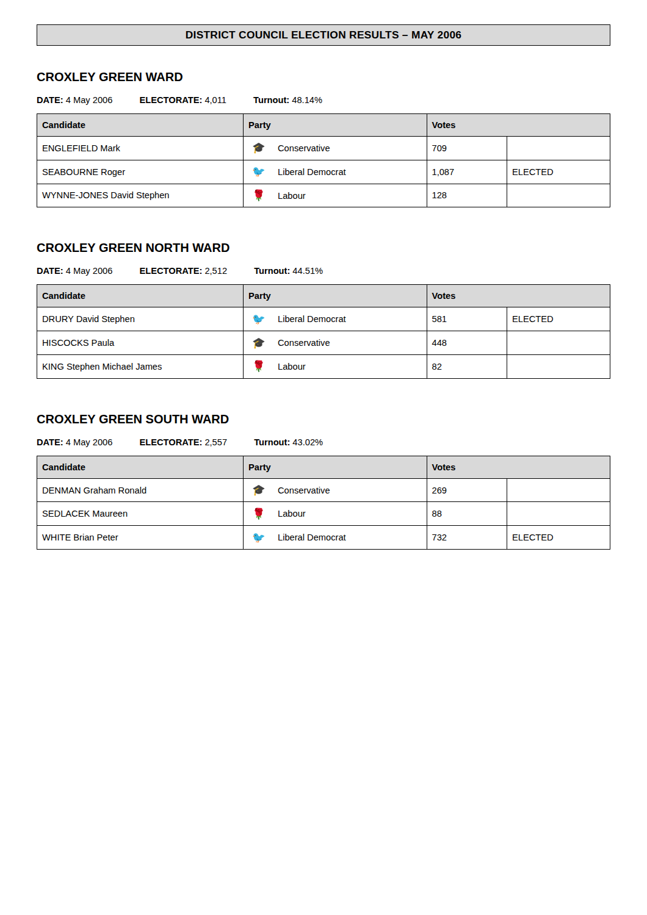DISTRICT COUNCIL ELECTION RESULTS – MAY 2006
CROXLEY GREEN WARD
DATE: 4 May 2006 ELECTORATE: 4,011 Turnout: 48.14%
| Candidate | Party | Votes |
| --- | --- | --- |
| ENGLEFIELD Mark | 🎓 Conservative | 709 | |
| SEABOURNE Roger | 🐦 Liberal Democrat | 1,087 | ELECTED |
| WYNNE-JONES David Stephen | 🌹 Labour | 128 | |
CROXLEY GREEN NORTH WARD
DATE: 4 May 2006 ELECTORATE: 2,512 Turnout: 44.51%
| Candidate | Party | Votes |
| --- | --- | --- |
| DRURY David Stephen | 🐦 Liberal Democrat | 581 | ELECTED |
| HISCOCKS Paula | 🎓 Conservative | 448 | |
| KING Stephen Michael James | 🌹 Labour | 82 | |
CROXLEY GREEN SOUTH WARD
DATE: 4 May 2006 ELECTORATE: 2,557 Turnout: 43.02%
| Candidate | Party | Votes |
| --- | --- | --- |
| DENMAN Graham Ronald | 🎓 Conservative | 269 | |
| SEDLACEK Maureen | 🌹 Labour | 88 | |
| WHITE Brian Peter | 🐦 Liberal Democrat | 732 | ELECTED |